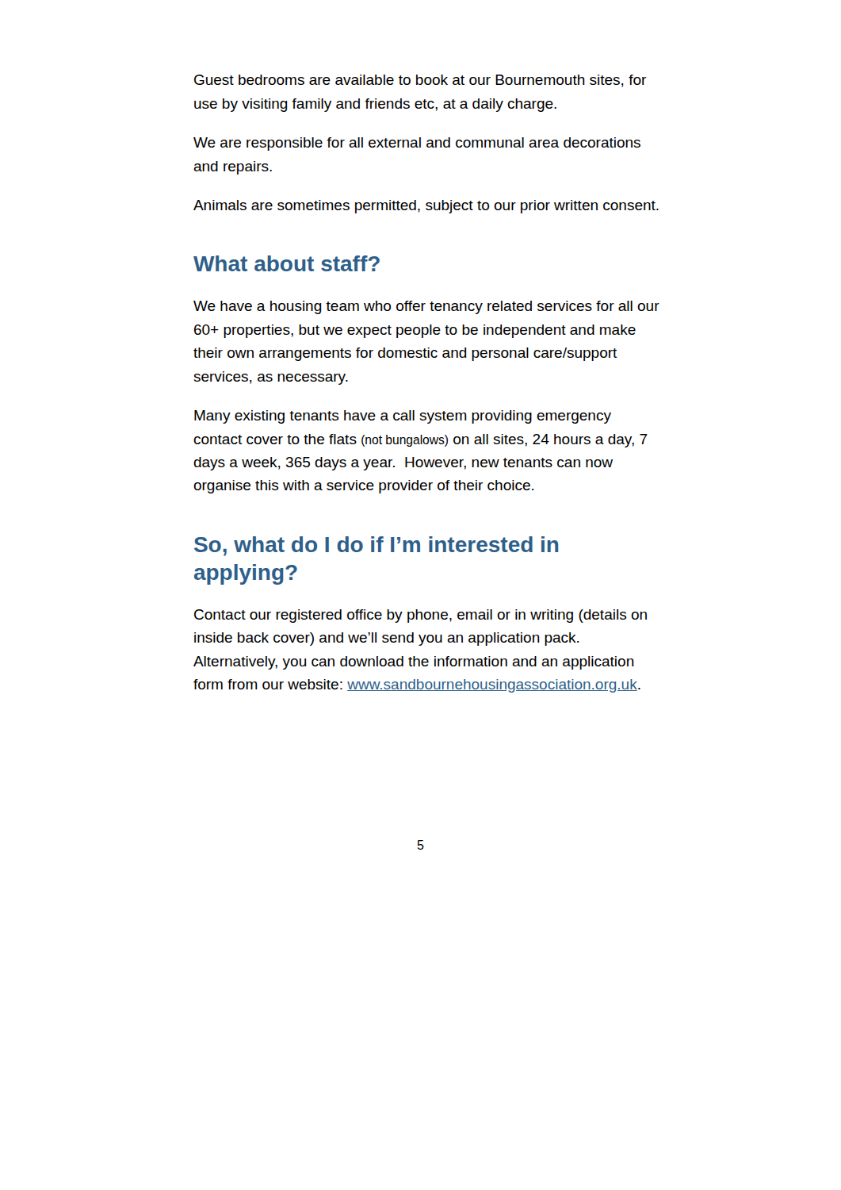Guest bedrooms are available to book at our Bournemouth sites, for use by visiting family and friends etc, at a daily charge.
We are responsible for all external and communal area decorations and repairs.
Animals are sometimes permitted, subject to our prior written consent.
What about staff?
We have a housing team who offer tenancy related services for all our 60+ properties, but we expect people to be independent and make their own arrangements for domestic and personal care/support services, as necessary.
Many existing tenants have a call system providing emergency contact cover to the flats (not bungalows) on all sites, 24 hours a day, 7 days a week, 365 days a year. However, new tenants can now organise this with a service provider of their choice.
So, what do I do if I’m interested in applying?
Contact our registered office by phone, email or in writing (details on inside back cover) and we’ll send you an application pack. Alternatively, you can download the information and an application form from our website: www.sandbournehousingassociation.org.uk.
5